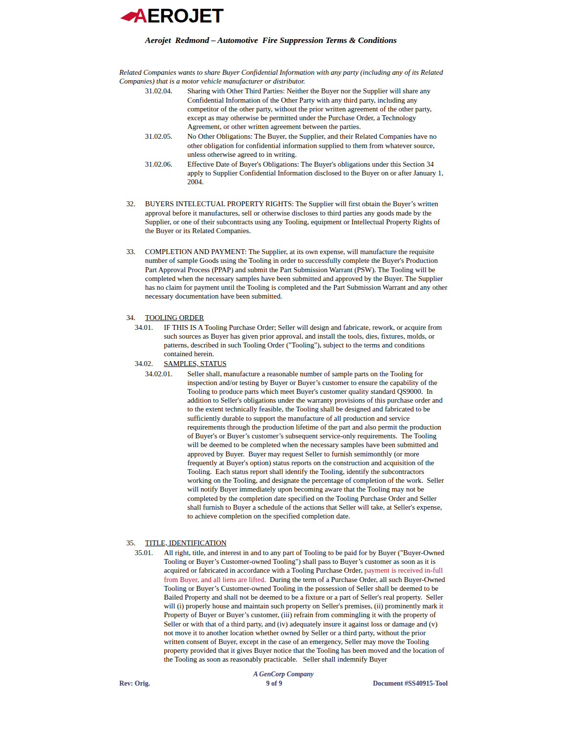AEROJET
Aerojet Redmond – Automotive Fire Suppression Terms & Conditions
Related Companies wants to share Buyer Confidential Information with any party (including any of its Related Companies) that is a motor vehicle manufacturer or distributor.
31.02.04. Sharing with Other Third Parties: Neither the Buyer nor the Supplier will share any Confidential Information of the Other Party with any third party, including any competitor of the other party, without the prior written agreement of the other party, except as may otherwise be permitted under the Purchase Order, a Technology Agreement, or other written agreement between the parties.
31.02.05. No Other Obligations: The Buyer, the Supplier, and their Related Companies have no other obligation for confidential information supplied to them from whatever source, unless otherwise agreed to in writing.
31.02.06. Effective Date of Buyer's Obligations: The Buyer's obligations under this Section 34 apply to Supplier Confidential Information disclosed to the Buyer on or after January 1, 2004.
32. BUYERS INTELECTUAL PROPERTY RIGHTS: The Supplier will first obtain the Buyer’s written approval before it manufactures, sell or otherwise discloses to third parties any goods made by the Supplier, or one of their subcontracts using any Tooling, equipment or Intellectual Property Rights of the Buyer or its Related Companies.
33. COMPLETION AND PAYMENT: The Supplier, at its own expense, will manufacture the requisite number of sample Goods using the Tooling in order to successfully complete the Buyer's Production Part Approval Process (PPAP) and submit the Part Submission Warrant (PSW). The Tooling will be completed when the necessary samples have been submitted and approved by the Buyer. The Supplier has no claim for payment until the Tooling is completed and the Part Submission Warrant and any other necessary documentation have been submitted.
34. TOOLING ORDER
34.01. IF THIS IS A Tooling Purchase Order; Seller will design and fabricate, rework, or acquire from such sources as Buyer has given prior approval, and install the tools, dies, fixtures, molds, or patterns, described in such Tooling Order ("Tooling"), subject to the terms and conditions contained herein.
34.02. SAMPLES, STATUS
34.02.01. Seller shall, manufacture a reasonable number of sample parts on the Tooling for inspection and/or testing by Buyer or Buyer’s customer to ensure the capability of the Tooling to produce parts which meet Buyer's customer quality standard QS9000. In addition to Seller's obligations under the warranty provisions of this purchase order and to the extent technically feasible, the Tooling shall be designed and fabricated to be sufficiently durable to support the manufacture of all production and service requirements through the production lifetime of the part and also permit the production of Buyer's or Buyer’s customer’s subsequent service-only requirements. The Tooling will be deemed to be completed when the necessary samples have been submitted and approved by Buyer. Buyer may request Seller to furnish semimonthly (or more frequently at Buyer's option) status reports on the construction and acquisition of the Tooling. Each status report shall identify the Tooling, identify the subcontractors working on the Tooling, and designate the percentage of completion of the work. Seller will notify Buyer immediately upon becoming aware that the Tooling may not be completed by the completion date specified on the Tooling Purchase Order and Seller shall furnish to Buyer a schedule of the actions that Seller will take, at Seller's expense, to achieve completion on the specified completion date.
35. TITLE, IDENTIFICATION
35.01. All right, title, and interest in and to any part of Tooling to be paid for by Buyer ("Buyer-Owned Tooling or Buyer’s Customer-owned Tooling") shall pass to Buyer’s customer as soon as it is acquired or fabricated in accordance with a Tooling Purchase Order, payment is received in-full from Buyer, and all liens are lifted. During the term of a Purchase Order, all such Buyer-Owned Tooling or Buyer’s Customer-owned Tooling in the possession of Seller shall be deemed to be Bailed Property and shall not be deemed to be a fixture or a part of Seller's real property. Seller will (i) properly house and maintain such property on Seller's premises, (ii) prominently mark it Property of Buyer or Buyer’s customer, (iii) refrain from commingling it with the property of Seller or with that of a third party, and (iv) adequately insure it against loss or damage and (v) not move it to another location whether owned by Seller or a third party, without the prior written consent of Buyer, except in the case of an emergency, Seller may move the Tooling property provided that it gives Buyer notice that the Tooling has been moved and the location of the Tooling as soon as reasonably practicable. Seller shall indemnify Buyer
A GenCorp Company
Rev: Orig.
9 of 9
Document #SS40915-Tool